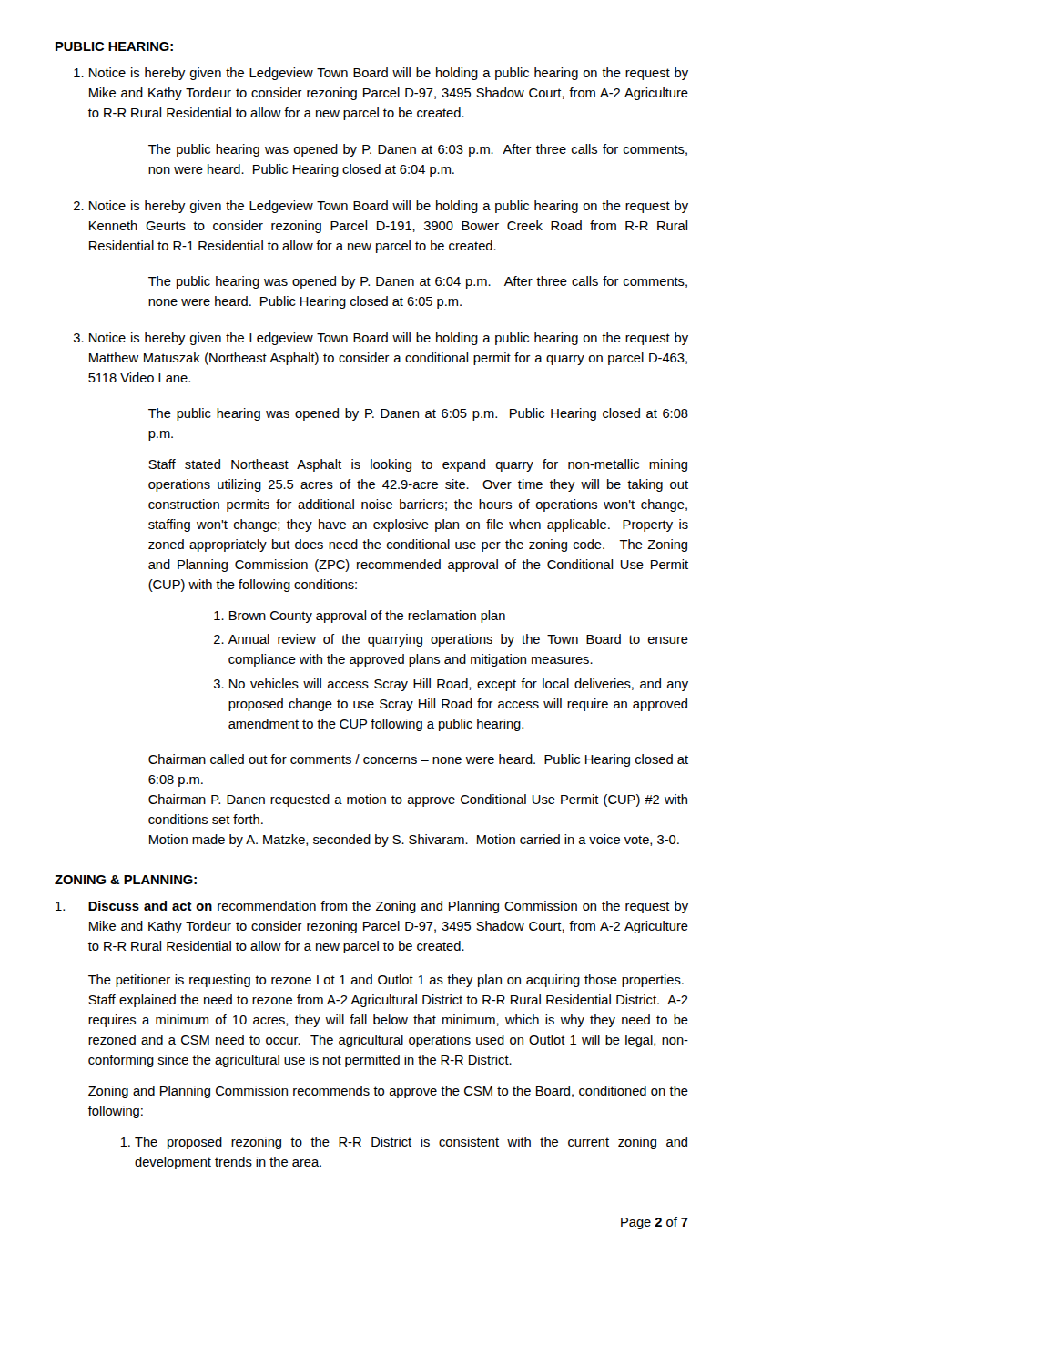Public Hearing:
Notice is hereby given the Ledgeview Town Board will be holding a public hearing on the request by Mike and Kathy Tordeur to consider rezoning Parcel D-97, 3495 Shadow Court, from A-2 Agriculture to R-R Rural Residential to allow for a new parcel to be created.
The public hearing was opened by P. Danen at 6:03 p.m. After three calls for comments, non were heard. Public Hearing closed at 6:04 p.m.
Notice is hereby given the Ledgeview Town Board will be holding a public hearing on the request by Kenneth Geurts to consider rezoning Parcel D-191, 3900 Bower Creek Road from R-R Rural Residential to R-1 Residential to allow for a new parcel to be created.
The public hearing was opened by P. Danen at 6:04 p.m. After three calls for comments, none were heard. Public Hearing closed at 6:05 p.m.
Notice is hereby given the Ledgeview Town Board will be holding a public hearing on the request by Matthew Matuszak (Northeast Asphalt) to consider a conditional permit for a quarry on parcel D-463, 5118 Video Lane.
The public hearing was opened by P. Danen at 6:05 p.m. Public Hearing closed at 6:08 p.m.
Staff stated Northeast Asphalt is looking to expand quarry for non-metallic mining operations utilizing 25.5 acres of the 42.9-acre site. Over time they will be taking out construction permits for additional noise barriers; the hours of operations won't change, staffing won't change; they have an explosive plan on file when applicable. Property is zoned appropriately but does need the conditional use per the zoning code. The Zoning and Planning Commission (ZPC) recommended approval of the Conditional Use Permit (CUP) with the following conditions:
Brown County approval of the reclamation plan
Annual review of the quarrying operations by the Town Board to ensure compliance with the approved plans and mitigation measures.
No vehicles will access Scray Hill Road, except for local deliveries, and any proposed change to use Scray Hill Road for access will require an approved amendment to the CUP following a public hearing.
Chairman called out for comments / concerns – none were heard. Public Hearing closed at 6:08 p.m.
Chairman P. Danen requested a motion to approve Conditional Use Permit (CUP) #2 with conditions set forth.
Motion made by A. Matzke, seconded by S. Shivaram. Motion carried in a voice vote, 3-0.
Zoning & Planning:
1. Discuss and act on recommendation from the Zoning and Planning Commission on the request by Mike and Kathy Tordeur to consider rezoning Parcel D-97, 3495 Shadow Court, from A-2 Agriculture to R-R Rural Residential to allow for a new parcel to be created.
The petitioner is requesting to rezone Lot 1 and Outlot 1 as they plan on acquiring those properties. Staff explained the need to rezone from A-2 Agricultural District to R-R Rural Residential District. A-2 requires a minimum of 10 acres, they will fall below that minimum, which is why they need to be rezoned and a CSM need to occur. The agricultural operations used on Outlot 1 will be legal, non-conforming since the agricultural use is not permitted in the R-R District.
Zoning and Planning Commission recommends to approve the CSM to the Board, conditioned on the following:
The proposed rezoning to the R-R District is consistent with the current zoning and development trends in the area.
Page 2 of 7